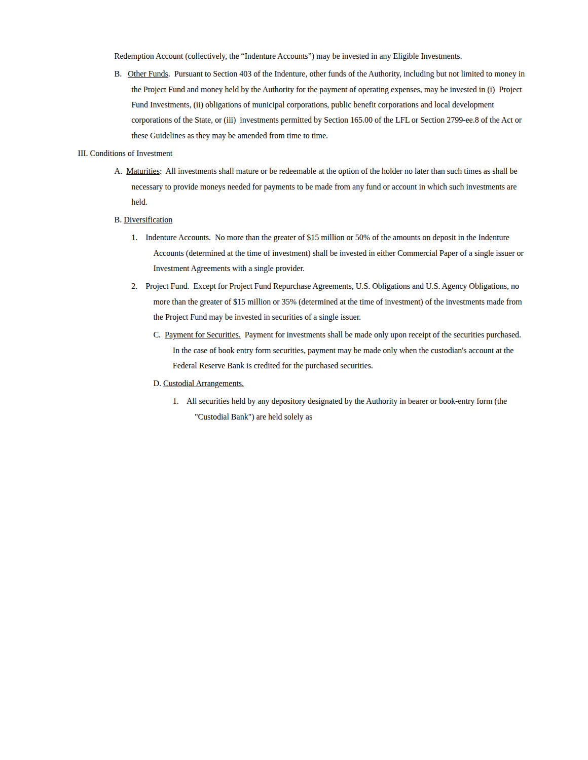Redemption Account (collectively, the “Indenture Accounts”) may be invested in any Eligible Investments.
B. Other Funds. Pursuant to Section 403 of the Indenture, other funds of the Authority, including but not limited to money in the Project Fund and money held by the Authority for the payment of operating expenses, may be invested in (i) Project Fund Investments, (ii) obligations of municipal corporations, public benefit corporations and local development corporations of the State, or (iii) investments permitted by Section 165.00 of the LFL or Section 2799-ee.8 of the Act or these Guidelines as they may be amended from time to time.
III. Conditions of Investment
A. Maturities: All investments shall mature or be redeemable at the option of the holder no later than such times as shall be necessary to provide moneys needed for payments to be made from any fund or account in which such investments are held.
B. Diversification
1. Indenture Accounts. No more than the greater of $15 million or 50% of the amounts on deposit in the Indenture Accounts (determined at the time of investment) shall be invested in either Commercial Paper of a single issuer or Investment Agreements with a single provider.
2. Project Fund. Except for Project Fund Repurchase Agreements, U.S. Obligations and U.S. Agency Obligations, no more than the greater of $15 million or 35% (determined at the time of investment) of the investments made from the Project Fund may be invested in securities of a single issuer.
C. Payment for Securities. Payment for investments shall be made only upon receipt of the securities purchased. In the case of book entry form securities, payment may be made only when the custodian's account at the Federal Reserve Bank is credited for the purchased securities.
D. Custodial Arrangements.
1. All securities held by any depository designated by the Authority in bearer or book-entry form (the "Custodial Bank") are held solely as